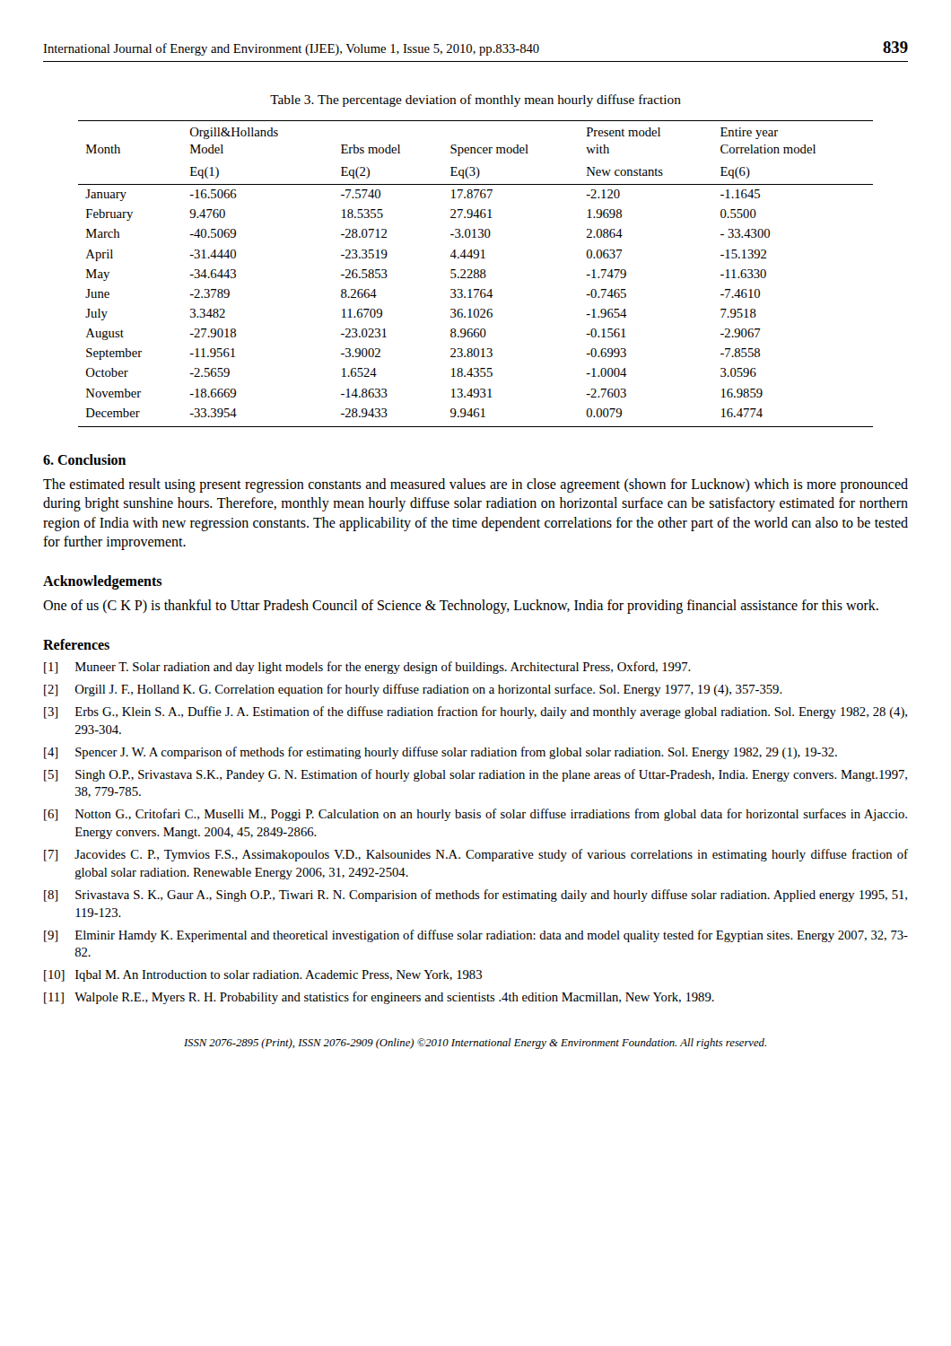International Journal of Energy and Environment (IJEE), Volume 1, Issue 5, 2010, pp.833-840 839
Table 3. The percentage deviation of monthly mean hourly diffuse fraction
| Month | Orgill&Hollands Model | Erbs model | Spencer model | Present model with | Entire year Correlation model |
| --- | --- | --- | --- | --- | --- |
| | Eq(1) | Eq(2) | Eq(3) | New constants | Eq(6) |
| January | -16.5066 | -7.5740 | 17.8767 | -2.120 | -1.1645 |
| February | 9.4760 | 18.5355 | 27.9461 | 1.9698 | 0.5500 |
| March | -40.5069 | -28.0712 | -3.0130 | 2.0864 | - 33.4300 |
| April | -31.4440 | -23.3519 | 4.4491 | 0.0637 | -15.1392 |
| May | -34.6443 | -26.5853 | 5.2288 | -1.7479 | -11.6330 |
| June | -2.3789 | 8.2664 | 33.1764 | -0.7465 | -7.4610 |
| July | 3.3482 | 11.6709 | 36.1026 | -1.9654 | 7.9518 |
| August | -27.9018 | -23.0231 | 8.9660 | -0.1561 | -2.9067 |
| September | -11.9561 | -3.9002 | 23.8013 | -0.6993 | -7.8558 |
| October | -2.5659 | 1.6524 | 18.4355 | -1.0004 | 3.0596 |
| November | -18.6669 | -14.8633 | 13.4931 | -2.7603 | 16.9859 |
| December | -33.3954 | -28.9433 | 9.9461 | 0.0079 | 16.4774 |
6. Conclusion
The estimated result using present regression constants and measured values are in close agreement (shown for Lucknow) which is more pronounced during bright sunshine hours. Therefore, monthly mean hourly diffuse solar radiation on horizontal surface can be satisfactory estimated for northern region of India with new regression constants. The applicability of the time dependent correlations for the other part of the world can also to be tested for further improvement.
Acknowledgements
One of us (C K P) is thankful to Uttar Pradesh Council of Science & Technology, Lucknow, India for providing financial assistance for this work.
References
[1] Muneer T. Solar radiation and day light models for the energy design of buildings. Architectural Press, Oxford, 1997.
[2] Orgill J. F., Holland K. G. Correlation equation for hourly diffuse radiation on a horizontal surface. Sol. Energy 1977, 19 (4), 357-359.
[3] Erbs G., Klein S. A., Duffie J. A. Estimation of the diffuse radiation fraction for hourly, daily and monthly average global radiation. Sol. Energy 1982, 28 (4), 293-304.
[4] Spencer J. W. A comparison of methods for estimating hourly diffuse solar radiation from global solar radiation. Sol. Energy 1982, 29 (1), 19-32.
[5] Singh O.P., Srivastava S.K., Pandey G. N. Estimation of hourly global solar radiation in the plane areas of Uttar-Pradesh, India. Energy convers. Mangt.1997, 38, 779-785.
[6] Notton G., Critofari C., Muselli M., Poggi P. Calculation on an hourly basis of solar diffuse irradiations from global data for horizontal surfaces in Ajaccio. Energy convers. Mangt. 2004, 45, 2849-2866.
[7] Jacovides C. P., Tymvios F.S., Assimakopoulos V.D., Kalsounides N.A. Comparative study of various correlations in estimating hourly diffuse fraction of global solar radiation. Renewable Energy 2006, 31, 2492-2504.
[8] Srivastava S. K., Gaur A., Singh O.P., Tiwari R. N. Comparision of methods for estimating daily and hourly diffuse solar radiation. Applied energy 1995, 51, 119-123.
[9] Elminir Hamdy K. Experimental and theoretical investigation of diffuse solar radiation: data and model quality tested for Egyptian sites. Energy 2007, 32, 73-82.
[10] Iqbal M. An Introduction to solar radiation. Academic Press, New York, 1983
[11] Walpole R.E., Myers R. H. Probability and statistics for engineers and scientists .4th edition Macmillan, New York, 1989.
ISSN 2076-2895 (Print), ISSN 2076-2909 (Online) ©2010 International Energy & Environment Foundation. All rights reserved.